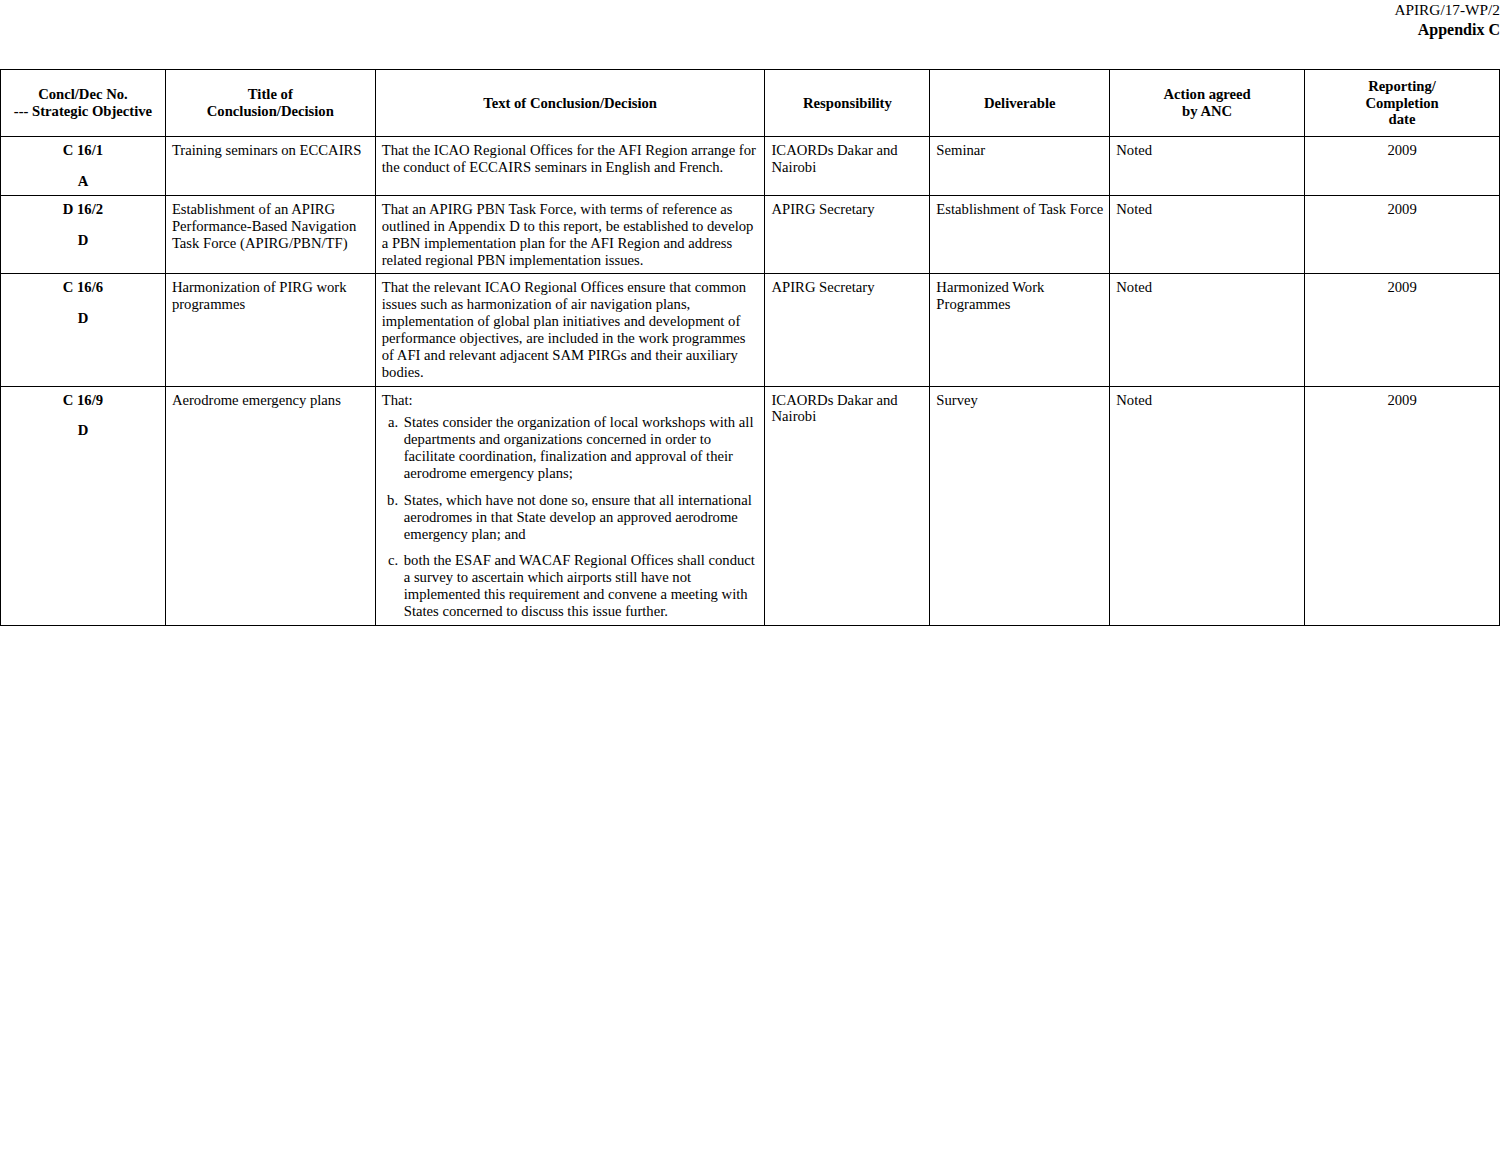APIRG/17-WP/2
Appendix C
| Concl/Dec No. --- Strategic Objective | Title of Conclusion/Decision | Text of Conclusion/Decision | Responsibility | Deliverable | Action agreed by ANC | Reporting/ Completion date |
| --- | --- | --- | --- | --- | --- | --- |
| C 16/1 A | Training seminars on ECCAIRS | That the ICAO Regional Offices for the AFI Region arrange for the conduct of ECCAIRS seminars in English and French. | ICAORDs Dakar and Nairobi | Seminar | Noted | 2009 |
| D 16/2 D | Establishment of an APIRG Performance-Based Navigation Task Force (APIRG/PBN/TF) | That an APIRG PBN Task Force, with terms of reference as outlined in Appendix D to this report, be established to develop a PBN implementation plan for the AFI Region and address related regional PBN implementation issues. | APIRG Secretary | Establishment of Task Force | Noted | 2009 |
| C 16/6 D | Harmonization of PIRG work programmes | That the relevant ICAO Regional Offices ensure that common issues such as harmonization of air navigation plans, implementation of global plan initiatives and development of performance objectives, are included in the work programmes of AFI and relevant adjacent SAM PIRGs and their auxiliary bodies. | APIRG Secretary | Harmonized Work Programmes | Noted | 2009 |
| C 16/9 D | Aerodrome emergency plans | That: States consider the organization of local workshops with all departments and organizations concerned in order to facilitate coordination, finalization and approval of their aerodrome emergency plans; States, which have not done so, ensure that all international aerodromes in that State develop an approved aerodrome emergency plan; and both the ESAF and WACAF Regional Offices shall conduct a survey to ascertain which airports still have not implemented this requirement and convene a meeting with States concerned to discuss this issue further. | ICAORDs Dakar and Nairobi | Survey | Noted | 2009 |